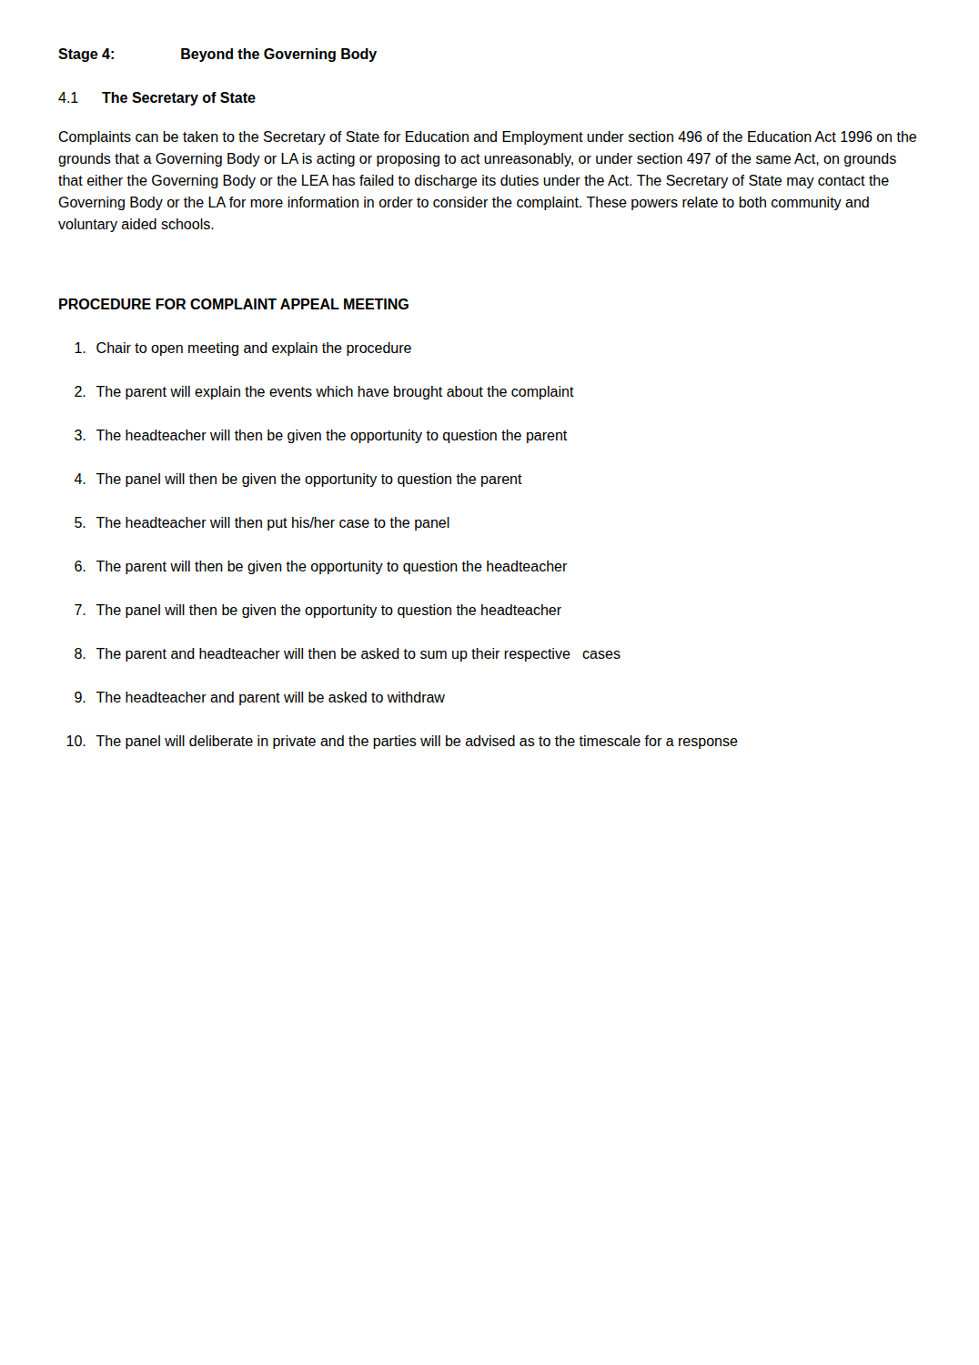Stage 4: Beyond the Governing Body
4.1 The Secretary of State
Complaints can be taken to the Secretary of State for Education and Employment under section 496 of the Education Act 1996 on the grounds that a Governing Body or LA is acting or proposing to act unreasonably, or under section 497 of the same Act, on grounds that either the Governing Body or the LEA has failed to discharge its duties under the Act. The Secretary of State may contact the Governing Body or the LA for more information in order to consider the complaint. These powers relate to both community and voluntary aided schools.
PROCEDURE FOR COMPLAINT APPEAL MEETING
Chair to open meeting and explain the procedure
The parent will explain the events which have brought about the complaint
The headteacher will then be given the opportunity to question the parent
The panel will then be given the opportunity to question the parent
The headteacher will then put his/her case to the panel
The parent will then be given the opportunity to question the headteacher
The panel will then be given the opportunity to question the headteacher
The parent and headteacher will then be asked to sum up their respective cases
The headteacher and parent will be asked to withdraw
The panel will deliberate in private and the parties will be advised as to the timescale for a response